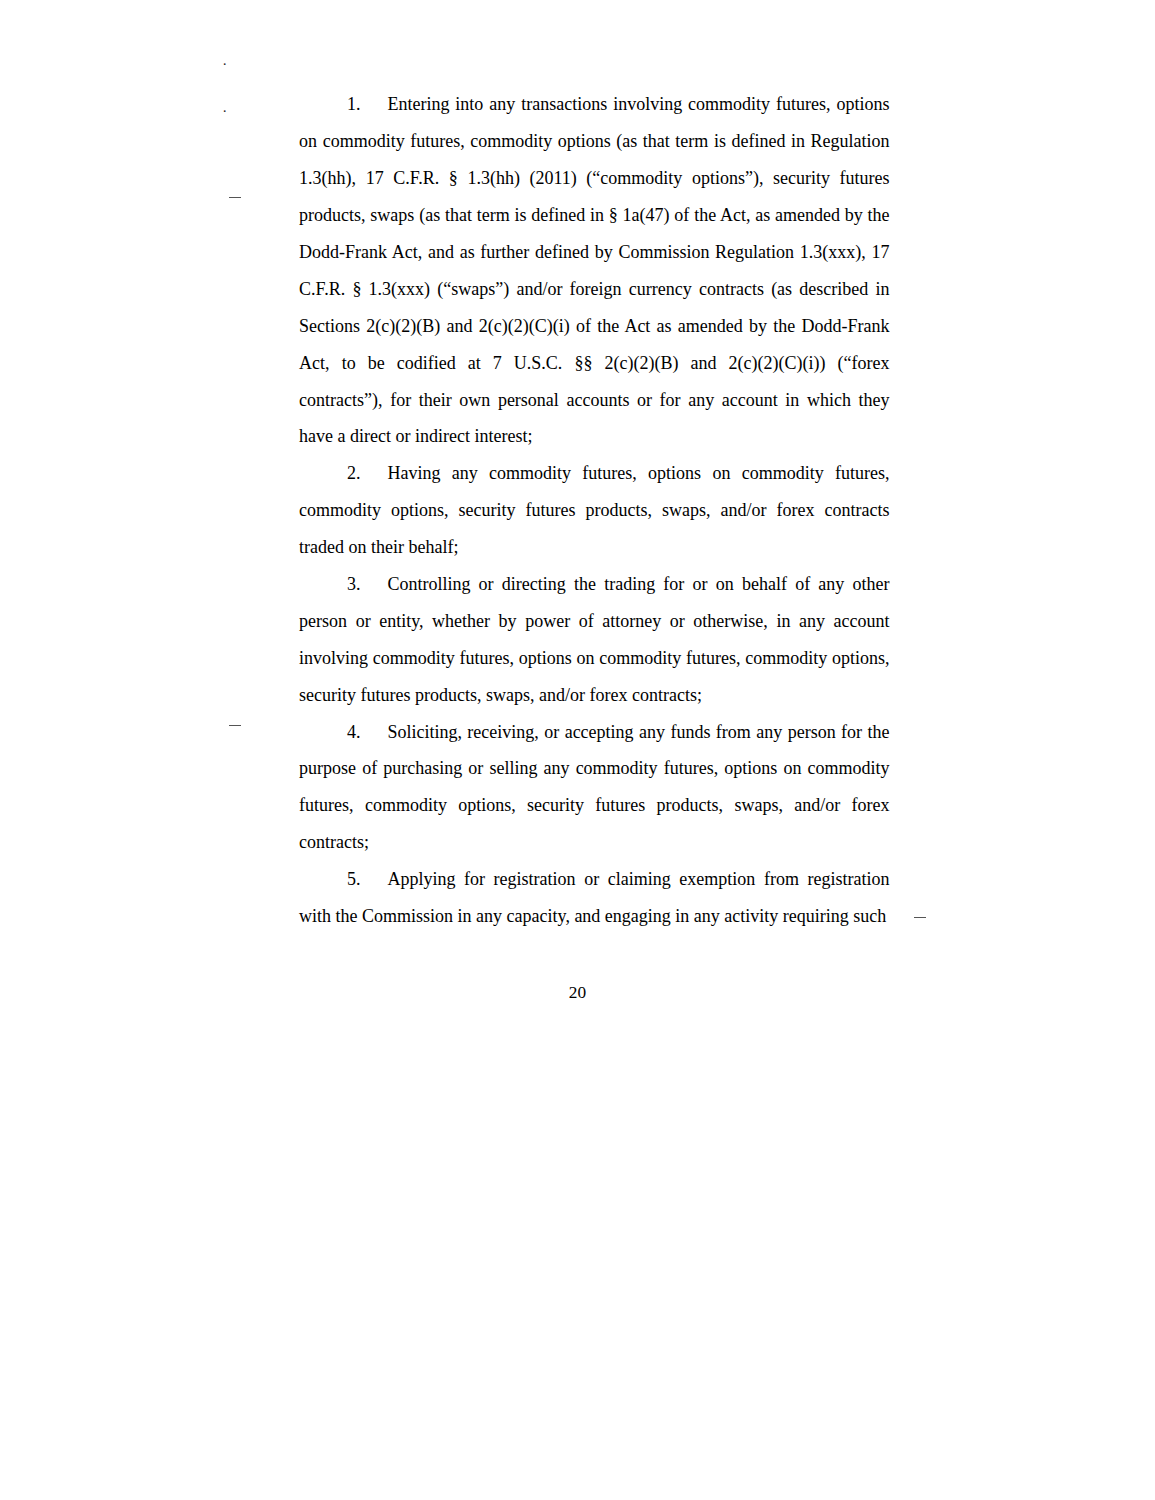· ·
1. Entering into any transactions involving commodity futures, options on commodity futures, commodity options (as that term is defined in Regulation 1.3(hh), 17 C.F.R. § 1.3(hh) (2011) (“commodity options”), security futures products, swaps (as that term is defined in § 1a(47) of the Act, as amended by the Dodd-Frank Act, and as further defined by Commission Regulation 1.3(xxx), 17 C.F.R. § 1.3(xxx) (“swaps”) and/or foreign currency contracts (as described in Sections 2(c)(2)(B) and 2(c)(2)(C)(i) of the Act as amended by the Dodd-Frank Act, to be codified at 7 U.S.C. §§ 2(c)(2)(B) and 2(c)(2)(C)(i)) (“forex contracts”), for their own personal accounts or for any account in which they have a direct or indirect interest;
2. Having any commodity futures, options on commodity futures, commodity options, security futures products, swaps, and/or forex contracts traded on their behalf;
3. Controlling or directing the trading for or on behalf of any other person or entity, whether by power of attorney or otherwise, in any account involving commodity futures, options on commodity futures, commodity options, security futures products, swaps, and/or forex contracts;
4. Soliciting, receiving, or accepting any funds from any person for the purpose of purchasing or selling any commodity futures, options on commodity futures, commodity options, security futures products, swaps, and/or forex contracts;
5. Applying for registration or claiming exemption from registration with the Commission in any capacity, and engaging in any activity requiring such
20